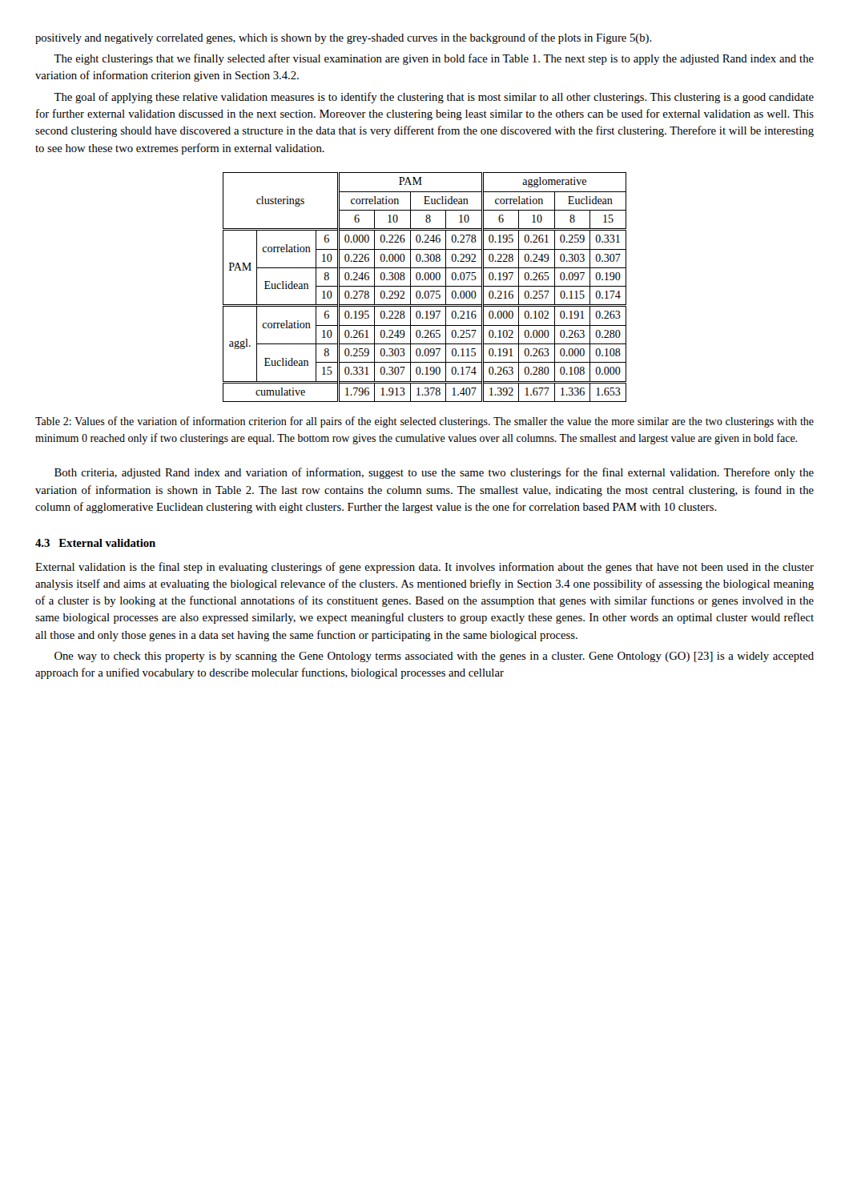positively and negatively correlated genes, which is shown by the grey-shaded curves in the background of the plots in Figure 5(b).
The eight clusterings that we finally selected after visual examination are given in bold face in Table 1. The next step is to apply the adjusted Rand index and the variation of information criterion given in Section 3.4.2.
The goal of applying these relative validation measures is to identify the clustering that is most similar to all other clusterings. This clustering is a good candidate for further external validation discussed in the next section. Moreover the clustering being least similar to the others can be used for external validation as well. This second clustering should have discovered a structure in the data that is very different from the one discovered with the first clustering. Therefore it will be interesting to see how these two extremes perform in external validation.
| | PAM | agglomerative |
| clusterings | correlation | Euclidean | correlation | Euclidean |
| | 6 | 10 | 8 | 10 | 6 | 10 | 8 | 15 |
| PAM | correlation | 6 | 0.000 | 0.226 | 0.246 | 0.278 | 0.195 | 0.261 | 0.259 | 0.331 |
| 10 | 0.226 | 0.000 | 0.308 | 0.292 | 0.228 | 0.249 | 0.303 | 0.307 |
| Euclidean | 8 | 0.246 | 0.308 | 0.000 | 0.075 | 0.197 | 0.265 | 0.097 | 0.190 |
| 10 | 0.278 | 0.292 | 0.075 | 0.000 | 0.216 | 0.257 | 0.115 | 0.174 |
| aggl. | correlation | 6 | 0.195 | 0.228 | 0.197 | 0.216 | 0.000 | 0.102 | 0.191 | 0.263 |
| 10 | 0.261 | 0.249 | 0.265 | 0.257 | 0.102 | 0.000 | 0.263 | 0.280 |
| Euclidean | 8 | 0.259 | 0.303 | 0.097 | 0.115 | 0.191 | 0.263 | 0.000 | 0.108 |
| 15 | 0.331 | 0.307 | 0.190 | 0.174 | 0.263 | 0.280 | 0.108 | 0.000 |
| cumulative | 1.796 | 1.913 | 1.378 | 1.407 | 1.392 | 1.677 | 1.336 | 1.653 |
Table 2: Values of the variation of information criterion for all pairs of the eight selected clusterings. The smaller the value the more similar are the two clusterings with the minimum 0 reached only if two clusterings are equal. The bottom row gives the cumulative values over all columns. The smallest and largest value are given in bold face.
Both criteria, adjusted Rand index and variation of information, suggest to use the same two clusterings for the final external validation. Therefore only the variation of information is shown in Table 2. The last row contains the column sums. The smallest value, indicating the most central clustering, is found in the column of agglomerative Euclidean clustering with eight clusters. Further the largest value is the one for correlation based PAM with 10 clusters.
4.3 External validation
External validation is the final step in evaluating clusterings of gene expression data. It involves information about the genes that have not been used in the cluster analysis itself and aims at evaluating the biological relevance of the clusters. As mentioned briefly in Section 3.4 one possibility of assessing the biological meaning of a cluster is by looking at the functional annotations of its constituent genes. Based on the assumption that genes with similar functions or genes involved in the same biological processes are also expressed similarly, we expect meaningful clusters to group exactly these genes. In other words an optimal cluster would reflect all those and only those genes in a data set having the same function or participating in the same biological process.
One way to check this property is by scanning the Gene Ontology terms associated with the genes in a cluster. Gene Ontology (GO) [23] is a widely accepted approach for a unified vocabulary to describe molecular functions, biological processes and cellular